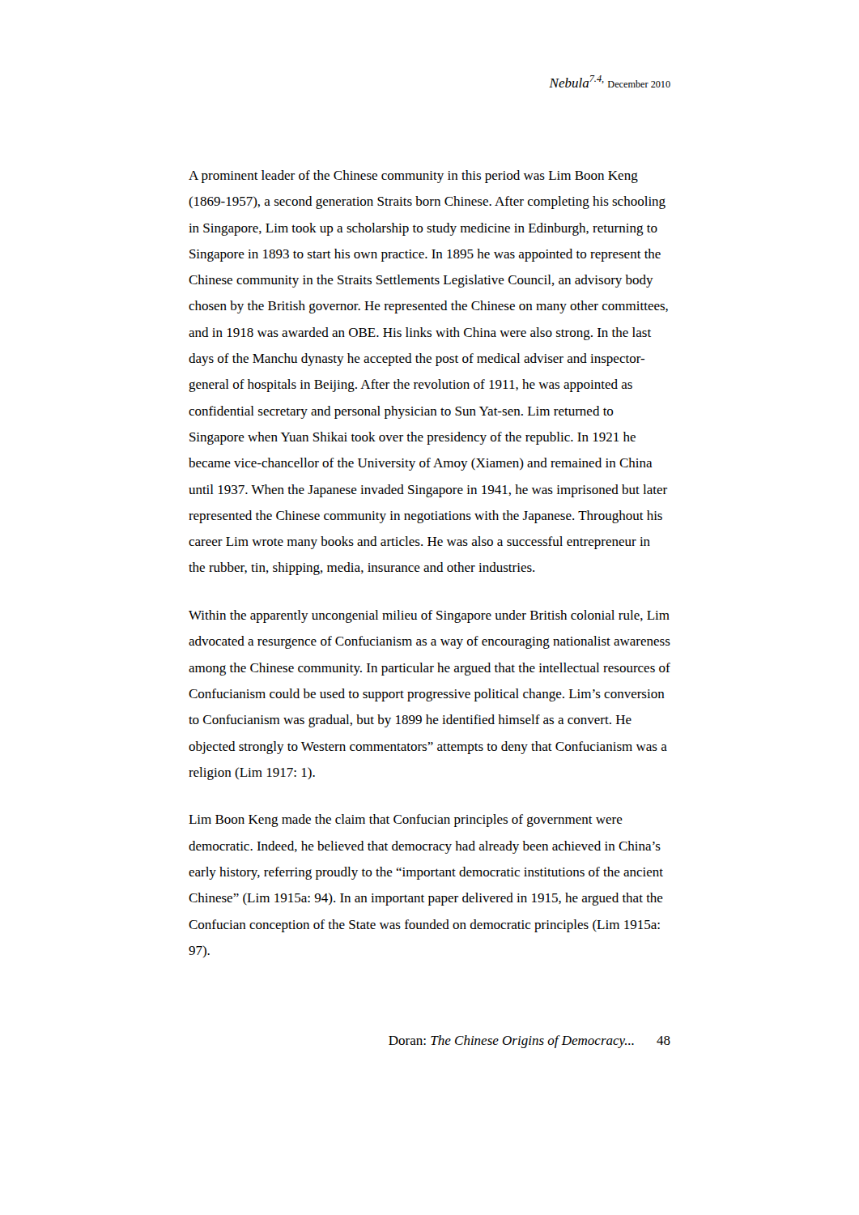Nebula7.4, December 2010
A prominent leader of the Chinese community in this period was Lim Boon Keng (1869-1957), a second generation Straits born Chinese. After completing his schooling in Singapore, Lim took up a scholarship to study medicine in Edinburgh, returning to Singapore in 1893 to start his own practice. In 1895 he was appointed to represent the Chinese community in the Straits Settlements Legislative Council, an advisory body chosen by the British governor. He represented the Chinese on many other committees, and in 1918 was awarded an OBE. His links with China were also strong. In the last days of the Manchu dynasty he accepted the post of medical adviser and inspector-general of hospitals in Beijing. After the revolution of 1911, he was appointed as confidential secretary and personal physician to Sun Yat-sen. Lim returned to Singapore when Yuan Shikai took over the presidency of the republic. In 1921 he became vice-chancellor of the University of Amoy (Xiamen) and remained in China until 1937. When the Japanese invaded Singapore in 1941, he was imprisoned but later represented the Chinese community in negotiations with the Japanese. Throughout his career Lim wrote many books and articles. He was also a successful entrepreneur in the rubber, tin, shipping, media, insurance and other industries.
Within the apparently uncongenial milieu of Singapore under British colonial rule, Lim advocated a resurgence of Confucianism as a way of encouraging nationalist awareness among the Chinese community. In particular he argued that the intellectual resources of Confucianism could be used to support progressive political change. Lim’s conversion to Confucianism was gradual, but by 1899 he identified himself as a convert. He objected strongly to Western commentators” attempts to deny that Confucianism was a religion (Lim 1917: 1).
Lim Boon Keng made the claim that Confucian principles of government were democratic. Indeed, he believed that democracy had already been achieved in China’s early history, referring proudly to the “important democratic institutions of the ancient Chinese” (Lim 1915a: 94). In an important paper delivered in 1915, he argued that the Confucian conception of the State was founded on democratic principles (Lim 1915a: 97).
Doran: The Chinese Origins of Democracy... 48